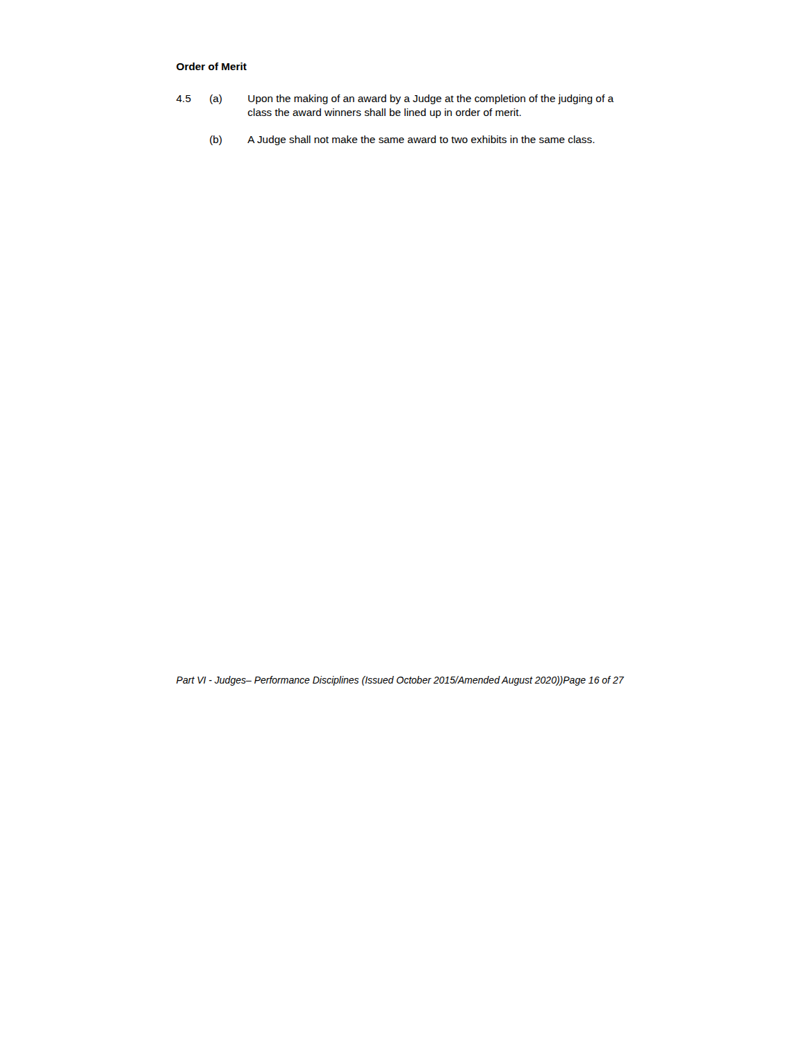Order of Merit
| 4.5 | (a) | Upon the making of an award by a Judge at the completion of the judging of a class the award winners shall be lined up in order of merit. |
| | (b) | A Judge shall not make the same award to two exhibits in the same class. |
Part VI - Judges– Performance Disciplines (Issued October 2015/Amended August 2020)) Page 16 of 27